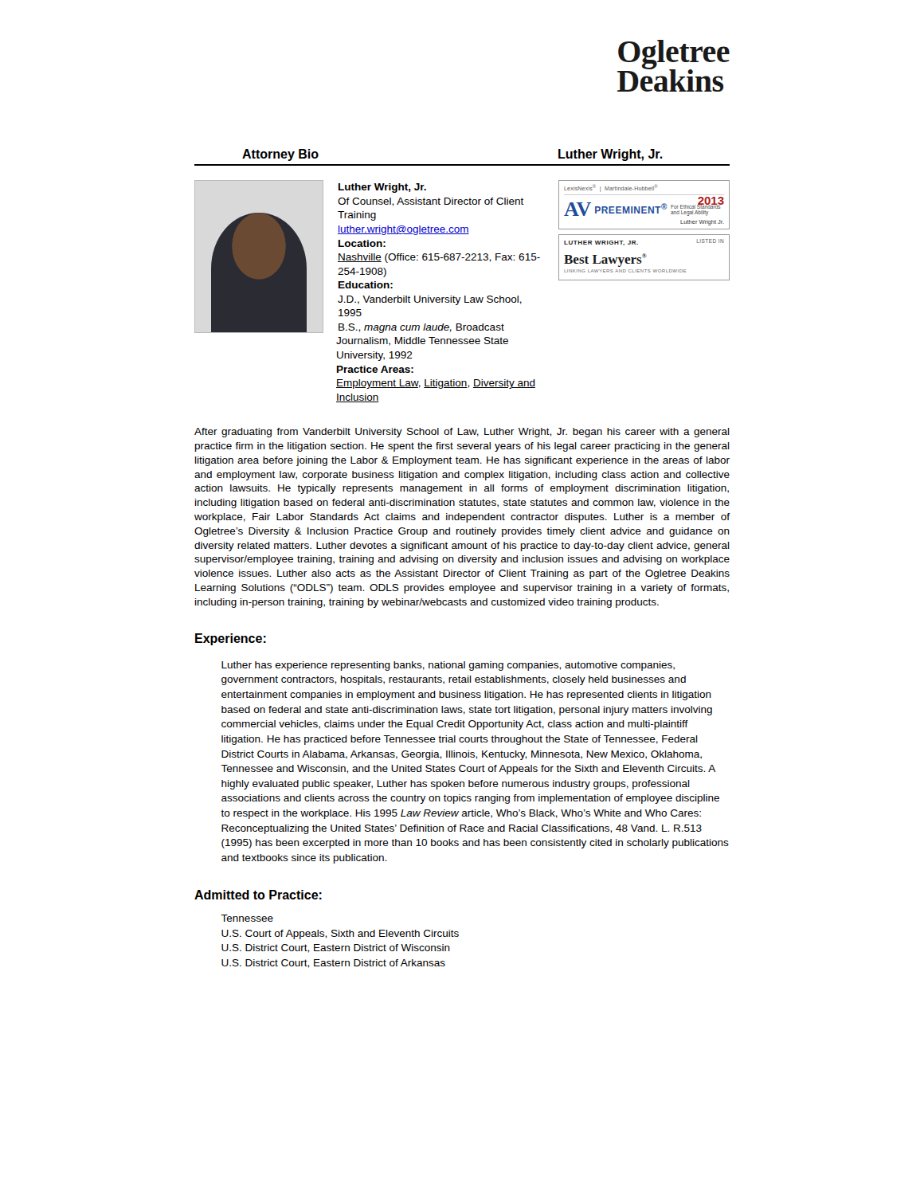Ogletree
Deakins
Attorney Bio Luther Wright, Jr.
LexisNexis® | Martindale-Hubbell®
AV PREEMINENT® For Ethical Standards
and Legal Ability
2013
Luther Wright Jr.
LUTHER WRIGHT, JR.
LISTED IN
Best Lawyers®
LINKING LAWYERS AND CLIENTS WORLDWIDE
Luther Wright, Jr.
Of Counsel, Assistant Director of Client Training
luther.wright@ogletree.com
Location:
Nashville (Office: 615-687-2213, Fax: 615-254-1908)
Education:
J.D., Vanderbilt University Law School, 1995
B.S., magna cum laude, Broadcast Journalism, Middle Tennessee State University, 1992
Practice Areas:
Employment Law, Litigation, Diversity and Inclusion
After graduating from Vanderbilt University School of Law, Luther Wright, Jr. began his career with a general practice firm in the litigation section. He spent the first several years of his legal career practicing in the general litigation area before joining the Labor & Employment team. He has significant experience in the areas of labor and employment law, corporate business litigation and complex litigation, including class action and collective action lawsuits. He typically represents management in all forms of employment discrimination litigation, including litigation based on federal anti-discrimination statutes, state statutes and common law, violence in the workplace, Fair Labor Standards Act claims and independent contractor disputes. Luther is a member of Ogletree’s Diversity & Inclusion Practice Group and routinely provides timely client advice and guidance on diversity related matters. Luther devotes a significant amount of his practice to day-to-day client advice, general supervisor/employee training, training and advising on diversity and inclusion issues and advising on workplace violence issues. Luther also acts as the Assistant Director of Client Training as part of the Ogletree Deakins Learning Solutions (“ODLS”) team. ODLS provides employee and supervisor training in a variety of formats, including in-person training, training by webinar/webcasts and customized video training products.
Experience:
Luther has experience representing banks, national gaming companies, automotive companies, government contractors, hospitals, restaurants, retail establishments, closely held businesses and entertainment companies in employment and business litigation. He has represented clients in litigation based on federal and state anti-discrimination laws, state tort litigation, personal injury matters involving commercial vehicles, claims under the Equal Credit Opportunity Act, class action and multi-plaintiff litigation. He has practiced before Tennessee trial courts throughout the State of Tennessee, Federal District Courts in Alabama, Arkansas, Georgia, Illinois, Kentucky, Minnesota, New Mexico, Oklahoma, Tennessee and Wisconsin, and the United States Court of Appeals for the Sixth and Eleventh Circuits. A highly evaluated public speaker, Luther has spoken before numerous industry groups, professional associations and clients across the country on topics ranging from implementation of employee discipline to respect in the workplace. His 1995 Law Review article, Who’s Black, Who’s White and Who Cares: Reconceptualizing the United States’ Definition of Race and Racial Classifications, 48 Vand. L. R.513 (1995) has been excerpted in more than 10 books and has been consistently cited in scholarly publications and textbooks since its publication.
Admitted to Practice:
Tennessee
U.S. Court of Appeals, Sixth and Eleventh Circuits
U.S. District Court, Eastern District of Wisconsin
U.S. District Court, Eastern District of Arkansas